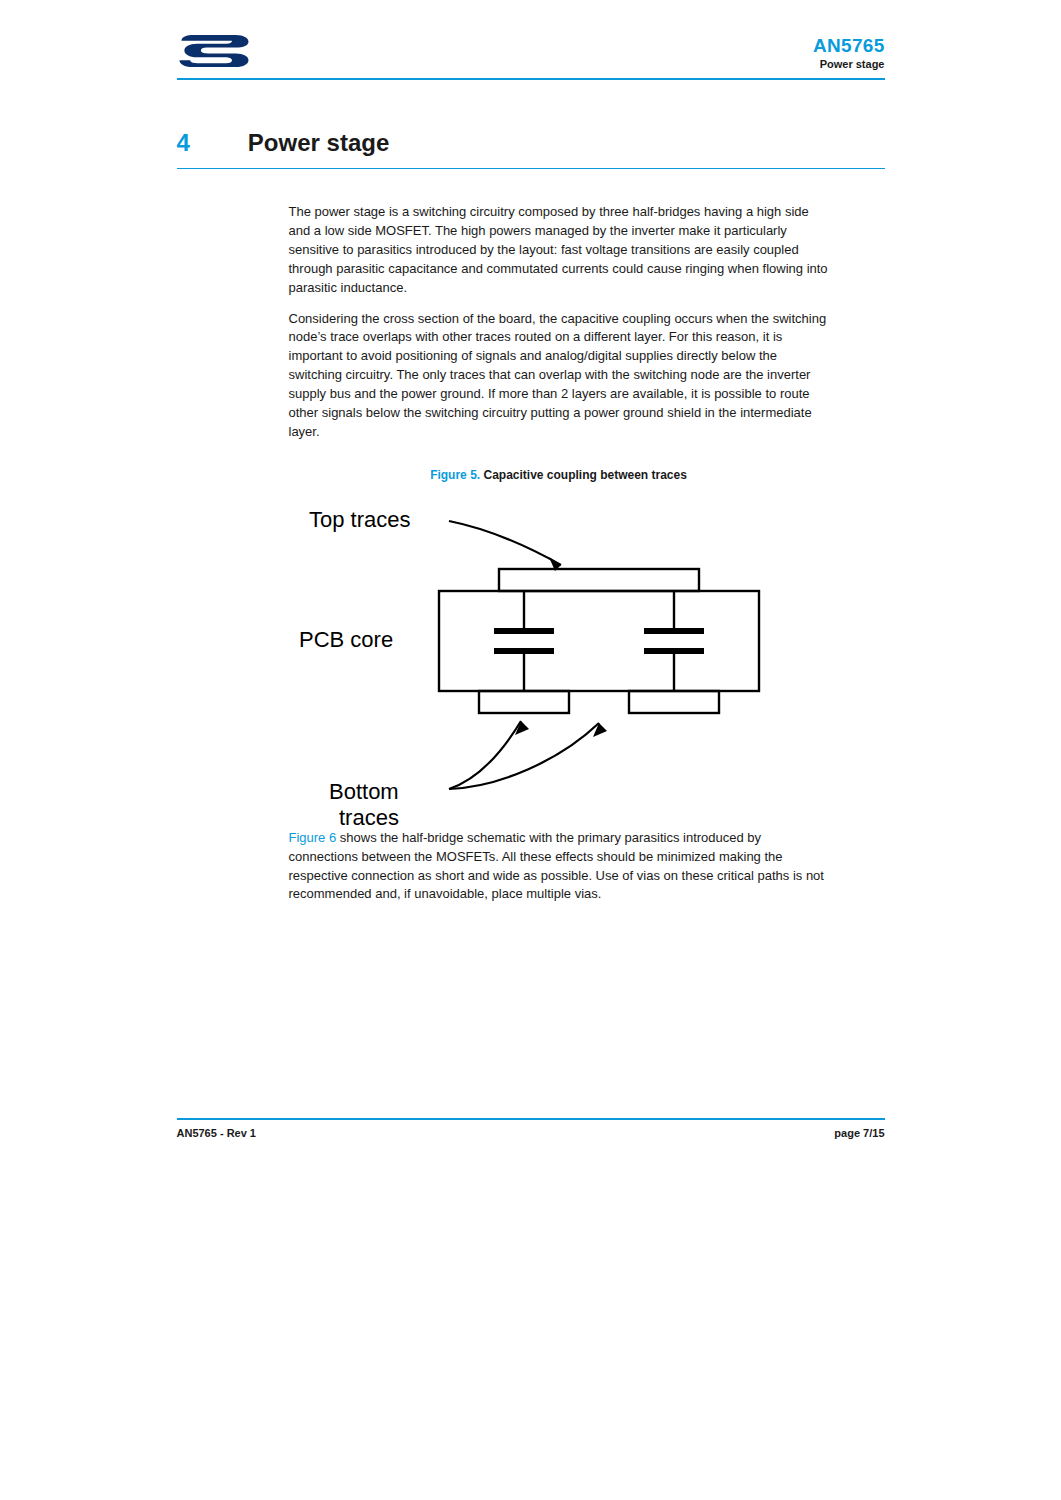AN5765
Power stage
4
Power stage
The power stage is a switching circuitry composed by three half-bridges having a high side and a low side MOSFET. The high powers managed by the inverter make it particularly sensitive to parasitics introduced by the layout: fast voltage transitions are easily coupled through parasitic capacitance and commutated currents could cause ringing when flowing into parasitic inductance.
Considering the cross section of the board, the capacitive coupling occurs when the switching node’s trace overlaps with other traces routed on a different layer. For this reason, it is important to avoid positioning of signals and analog/digital supplies directly below the switching circuitry. The only traces that can overlap with the switching node are the inverter supply bus and the power ground. If more than 2 layers are available, it is possible to route other signals below the switching circuitry putting a power ground shield in the intermediate layer.
Figure 5. Capacitive coupling between traces
Top traces PCB core Bottom traces
Figure 6 shows the half-bridge schematic with the primary parasitics introduced by connections between the MOSFETs. All these effects should be minimized making the respective connection as short and wide as possible. Use of vias on these critical paths is not recommended and, if unavoidable, place multiple vias.
AN5765 - Rev 1 page 7/15